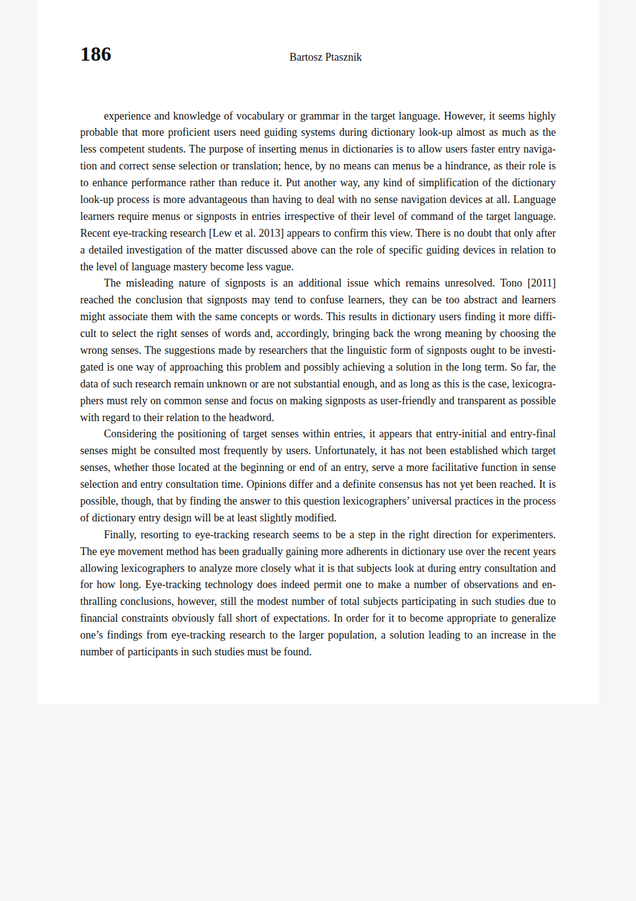186
Bartosz Ptasznik
experience and knowledge of vocabulary or grammar in the target language. However, it seems highly probable that more proficient users need guiding systems during dictionary look-up almost as much as the less competent students. The purpose of inserting menus in dictionaries is to allow users faster entry navigation and correct sense selection or translation; hence, by no means can menus be a hindrance, as their role is to enhance performance rather than reduce it. Put another way, any kind of simplification of the dictionary look-up process is more advantageous than having to deal with no sense navigation devices at all. Language learners require menus or signposts in entries irrespective of their level of command of the target language. Recent eye-tracking research [Lew et al. 2013] appears to confirm this view. There is no doubt that only after a detailed investigation of the matter discussed above can the role of specific guiding devices in relation to the level of language mastery become less vague.
The misleading nature of signposts is an additional issue which remains unresolved. Tono [2011] reached the conclusion that signposts may tend to confuse learners, they can be too abstract and learners might associate them with the same concepts or words. This results in dictionary users finding it more difficult to select the right senses of words and, accordingly, bringing back the wrong meaning by choosing the wrong senses. The suggestions made by researchers that the linguistic form of signposts ought to be investigated is one way of approaching this problem and possibly achieving a solution in the long term. So far, the data of such research remain unknown or are not substantial enough, and as long as this is the case, lexicographers must rely on common sense and focus on making signposts as user-friendly and transparent as possible with regard to their relation to the headword.
Considering the positioning of target senses within entries, it appears that entry-initial and entry-final senses might be consulted most frequently by users. Unfortunately, it has not been established which target senses, whether those located at the beginning or end of an entry, serve a more facilitative function in sense selection and entry consultation time. Opinions differ and a definite consensus has not yet been reached. It is possible, though, that by finding the answer to this question lexicographers’ universal practices in the process of dictionary entry design will be at least slightly modified.
Finally, resorting to eye-tracking research seems to be a step in the right direction for experimenters. The eye movement method has been gradually gaining more adherents in dictionary use over the recent years allowing lexicographers to analyze more closely what it is that subjects look at during entry consultation and for how long. Eye-tracking technology does indeed permit one to make a number of observations and enthralling conclusions, however, still the modest number of total subjects participating in such studies due to financial constraints obviously fall short of expectations. In order for it to become appropriate to generalize one’s findings from eye-tracking research to the larger population, a solution leading to an increase in the number of participants in such studies must be found.